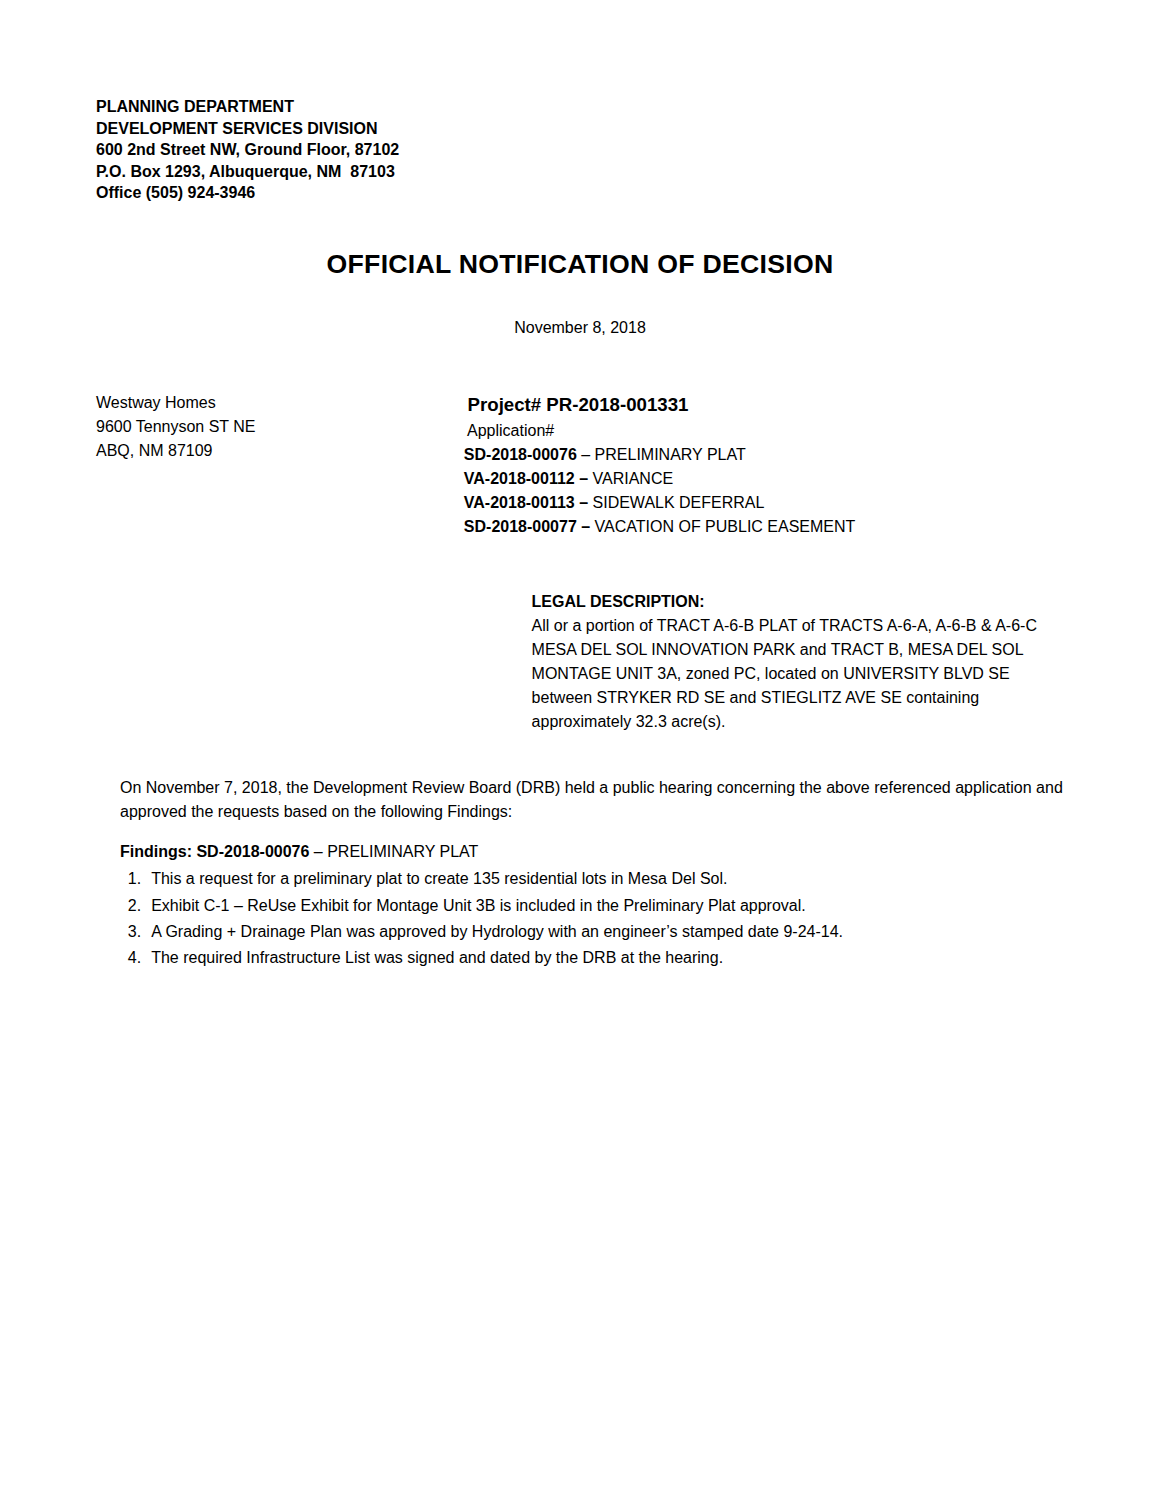PLANNING DEPARTMENT
DEVELOPMENT SERVICES DIVISION
600 2nd Street NW, Ground Floor, 87102
P.O. Box 1293, Albuquerque, NM 87103
Office (505) 924-3946
OFFICIAL NOTIFICATION OF DECISION
November 8, 2018
| Westway Homes 9600 Tennyson ST NE ABQ, NM 87109 | Project# PR-2018-001331 Application# SD-2018-00076 – PRELIMINARY PLAT VA-2018-00112 – VARIANCE VA-2018-00113 – SIDEWALK DEFERRAL SD-2018-00077 – VACATION OF PUBLIC EASEMENT |
LEGAL DESCRIPTION:
All or a portion of TRACT A-6-B PLAT of TRACTS A-6-A, A-6-B & A-6-C MESA DEL SOL INNOVATION PARK and TRACT B, MESA DEL SOL MONTAGE UNIT 3A, zoned PC, located on UNIVERSITY BLVD SE between STRYKER RD SE and STIEGLITZ AVE SE containing approximately 32.3 acre(s).
On November 7, 2018, the Development Review Board (DRB) held a public hearing concerning the above referenced application and approved the requests based on the following Findings:
Findings: SD-2018-00076 – PRELIMINARY PLAT
This a request for a preliminary plat to create 135 residential lots in Mesa Del Sol.
Exhibit C-1 – ReUse Exhibit for Montage Unit 3B is included in the Preliminary Plat approval.
A Grading + Drainage Plan was approved by Hydrology with an engineer’s stamped date 9-24-14.
The required Infrastructure List was signed and dated by the DRB at the hearing.